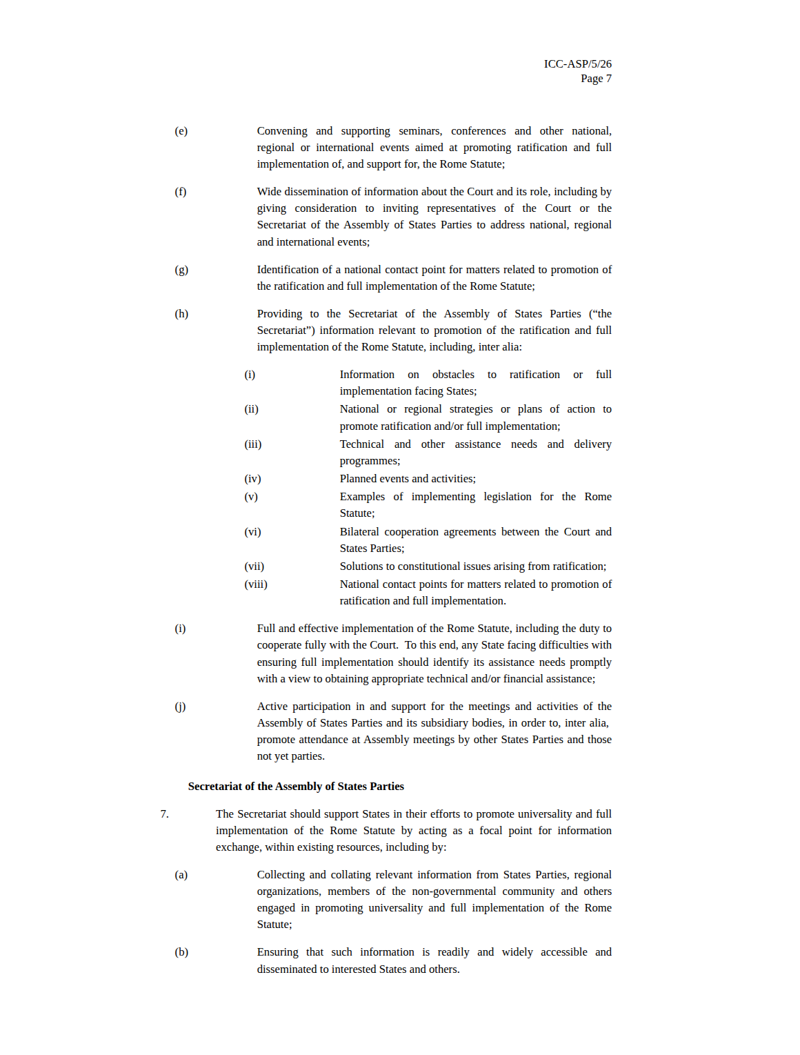ICC-ASP/5/26 Page 7
(e) Convening and supporting seminars, conferences and other national, regional or international events aimed at promoting ratification and full implementation of, and support for, the Rome Statute;
(f) Wide dissemination of information about the Court and its role, including by giving consideration to inviting representatives of the Court or the Secretariat of the Assembly of States Parties to address national, regional and international events;
(g) Identification of a national contact point for matters related to promotion of the ratification and full implementation of the Rome Statute;
(h) Providing to the Secretariat of the Assembly of States Parties (“the Secretariat”) information relevant to promotion of the ratification and full implementation of the Rome Statute, including, inter alia:
(i) Information on obstacles to ratification or full implementation facing States;
(ii) National or regional strategies or plans of action to promote ratification and/or full implementation;
(iii) Technical and other assistance needs and delivery programmes;
(iv) Planned events and activities;
(v) Examples of implementing legislation for the Rome Statute;
(vi) Bilateral cooperation agreements between the Court and States Parties;
(vii) Solutions to constitutional issues arising from ratification;
(viii) National contact points for matters related to promotion of ratification and full implementation.
(i) Full and effective implementation of the Rome Statute, including the duty to cooperate fully with the Court. To this end, any State facing difficulties with ensuring full implementation should identify its assistance needs promptly with a view to obtaining appropriate technical and/or financial assistance;
(j) Active participation in and support for the meetings and activities of the Assembly of States Parties and its subsidiary bodies, in order to, inter alia, promote attendance at Assembly meetings by other States Parties and those not yet parties.
Secretariat of the Assembly of States Parties
7. The Secretariat should support States in their efforts to promote universality and full implementation of the Rome Statute by acting as a focal point for information exchange, within existing resources, including by:
(a) Collecting and collating relevant information from States Parties, regional organizations, members of the non-governmental community and others engaged in promoting universality and full implementation of the Rome Statute;
(b) Ensuring that such information is readily and widely accessible and disseminated to interested States and others.